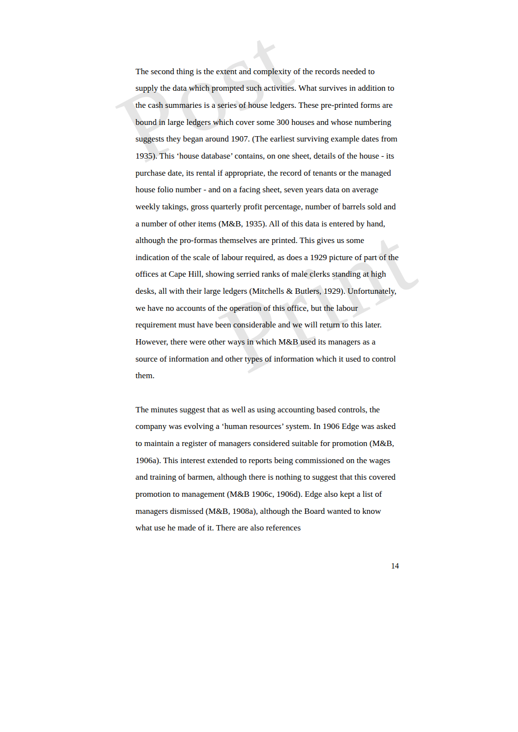Post Print
The second thing is the extent and complexity of the records needed to supply the data which prompted such activities. What survives in addition to the cash summaries is a series of house ledgers. These pre-printed forms are bound in large ledgers which cover some 300 houses and whose numbering suggests they began around 1907. (The earliest surviving example dates from 1935). This ‘house database’ contains, on one sheet, details of the house - its purchase date, its rental if appropriate, the record of tenants or the managed house folio number - and on a facing sheet, seven years data on average weekly takings, gross quarterly profit percentage, number of barrels sold and a number of other items (M&B, 1935). All of this data is entered by hand, although the pro-formas themselves are printed. This gives us some indication of the scale of labour required, as does a 1929 picture of part of the offices at Cape Hill, showing serried ranks of male clerks standing at high desks, all with their large ledgers (Mitchells & Butlers, 1929). Unfortunately, we have no accounts of the operation of this office, but the labour requirement must have been considerable and we will return to this later. However, there were other ways in which M&B used its managers as a source of information and other types of information which it used to control them.
The minutes suggest that as well as using accounting based controls, the company was evolving a ‘human resources’ system. In 1906 Edge was asked to maintain a register of managers considered suitable for promotion (M&B, 1906a). This interest extended to reports being commissioned on the wages and training of barmen, although there is nothing to suggest that this covered promotion to management (M&B 1906c, 1906d). Edge also kept a list of managers dismissed (M&B, 1908a), although the Board wanted to know what use he made of it. There are also references
14